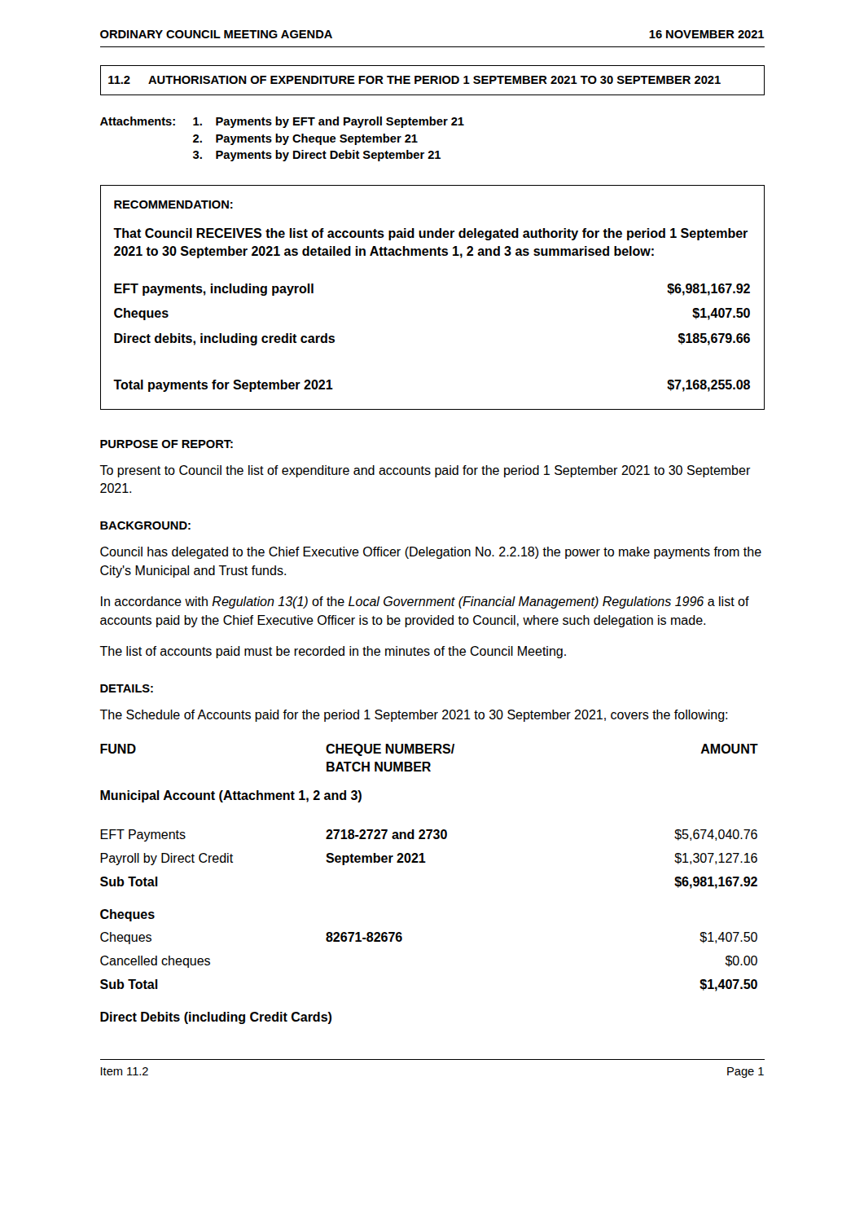ORDINARY COUNCIL MEETING AGENDA 16 NOVEMBER 2021
11.2 AUTHORISATION OF EXPENDITURE FOR THE PERIOD 1 SEPTEMBER 2021 TO 30 SEPTEMBER 2021
Attachments:
Payments by EFT and Payroll September 21
Payments by Cheque September 21
Payments by Direct Debit September 21
RECOMMENDATION:
That Council RECEIVES the list of accounts paid under delegated authority for the period 1 September 2021 to 30 September 2021 as detailed in Attachments 1, 2 and 3 as summarised below:
| EFT payments, including payroll | $6,981,167.92 |
| Cheques | $1,407.50 |
| Direct debits, including credit cards | $185,679.66 |
| Total payments for September 2021 | $7,168,255.08 |
PURPOSE OF REPORT:
To present to Council the list of expenditure and accounts paid for the period 1 September 2021 to 30 September 2021.
BACKGROUND:
Council has delegated to the Chief Executive Officer (Delegation No. 2.2.18) the power to make payments from the City's Municipal and Trust funds.
In accordance with Regulation 13(1) of the Local Government (Financial Management) Regulations 1996 a list of accounts paid by the Chief Executive Officer is to be provided to Council, where such delegation is made.
The list of accounts paid must be recorded in the minutes of the Council Meeting.
DETAILS:
The Schedule of Accounts paid for the period 1 September 2021 to 30 September 2021, covers the following:
| FUND | CHEQUE NUMBERS/ BATCH NUMBER | AMOUNT |
| --- | --- | --- |
| Municipal Account (Attachment 1, 2 and 3) |
| EFT Payments | 2718-2727 and 2730 | $5,674,040.76 |
| Payroll by Direct Credit | September 2021 | $1,307,127.16 |
| Sub Total | | $6,981,167.92 |
| Cheques |
| Cheques | 82671-82676 | $1,407.50 |
| Cancelled cheques | | $0.00 |
| Sub Total | | $1,407.50 |
| Direct Debits (including Credit Cards) |
Item 11.2 Page 1